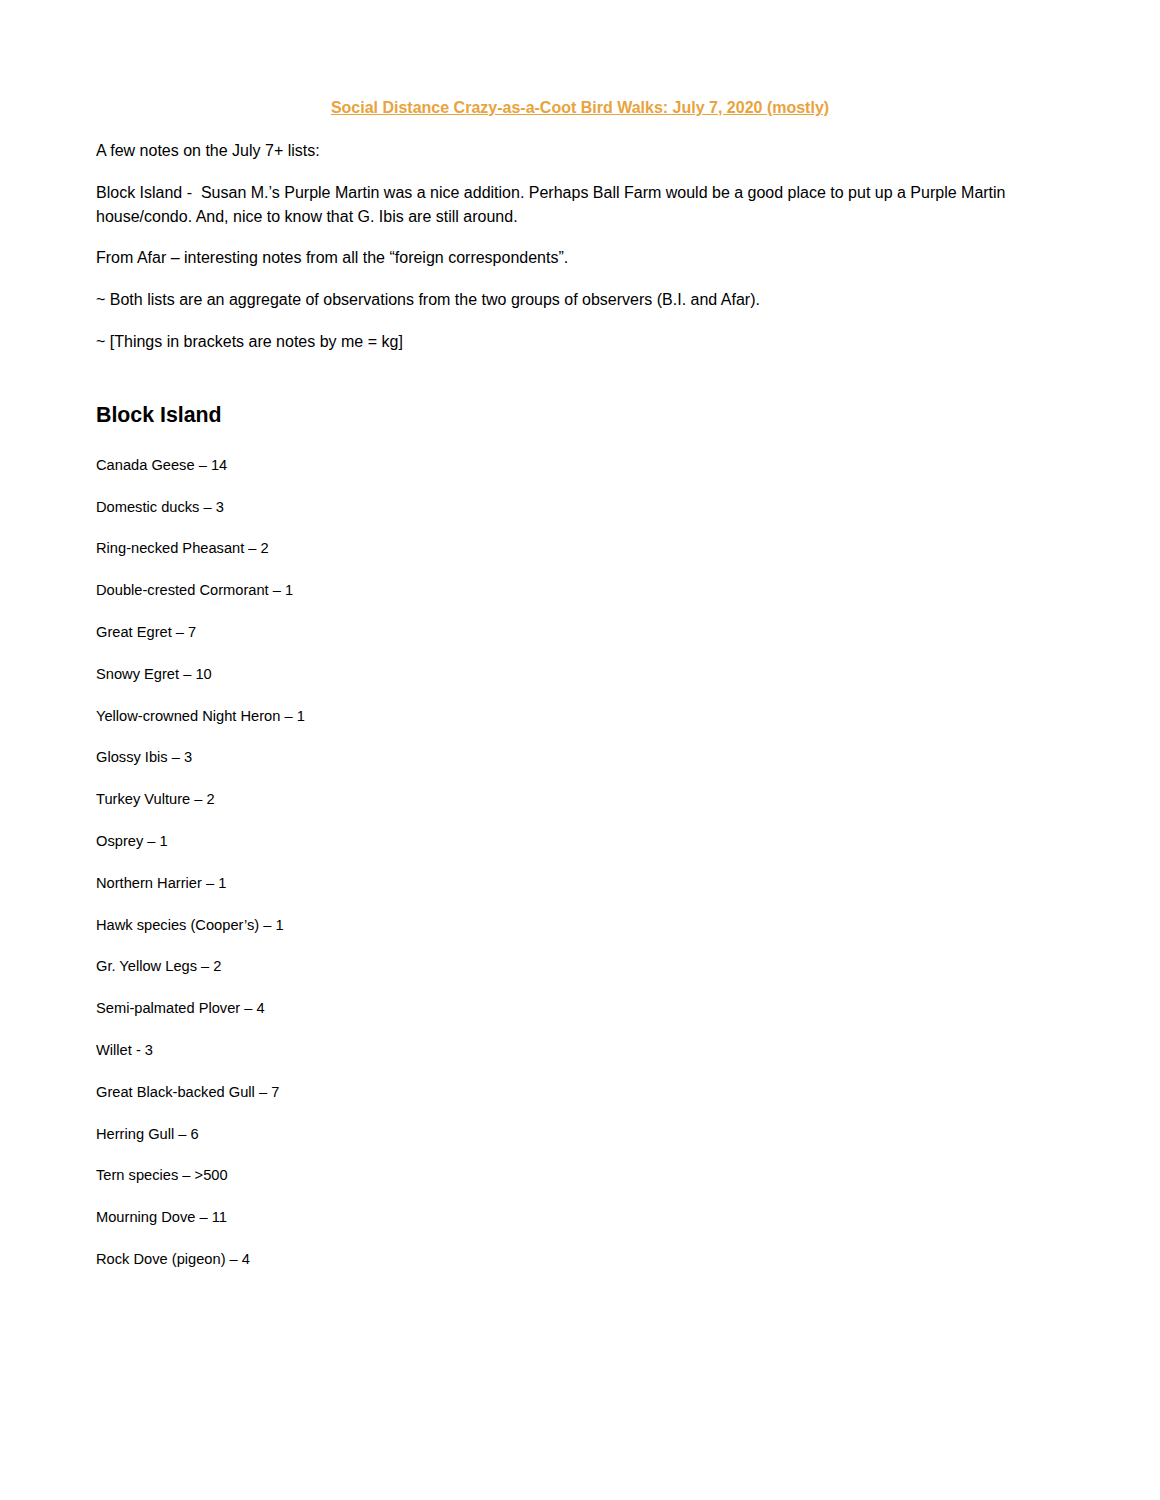Social Distance Crazy-as-a-Coot Bird Walks: July 7, 2020 (mostly)
A few notes on the July 7+ lists:
Block Island - Susan M.’s Purple Martin was a nice addition. Perhaps Ball Farm would be a good place to put up a Purple Martin house/condo. And, nice to know that G. Ibis are still around.
From Afar – interesting notes from all the “foreign correspondents”.
~ Both lists are an aggregate of observations from the two groups of observers (B.I. and Afar).
~ [Things in brackets are notes by me = kg]
Block Island
Canada Geese – 14
Domestic ducks – 3
Ring-necked Pheasant – 2
Double-crested Cormorant – 1
Great Egret – 7
Snowy Egret – 10
Yellow-crowned Night Heron – 1
Glossy Ibis – 3
Turkey Vulture – 2
Osprey – 1
Northern Harrier – 1
Hawk species (Cooper’s) – 1
Gr. Yellow Legs – 2
Semi-palmated Plover – 4
Willet - 3
Great Black-backed Gull – 7
Herring Gull – 6
Tern species – >500
Mourning Dove – 11
Rock Dove (pigeon) – 4